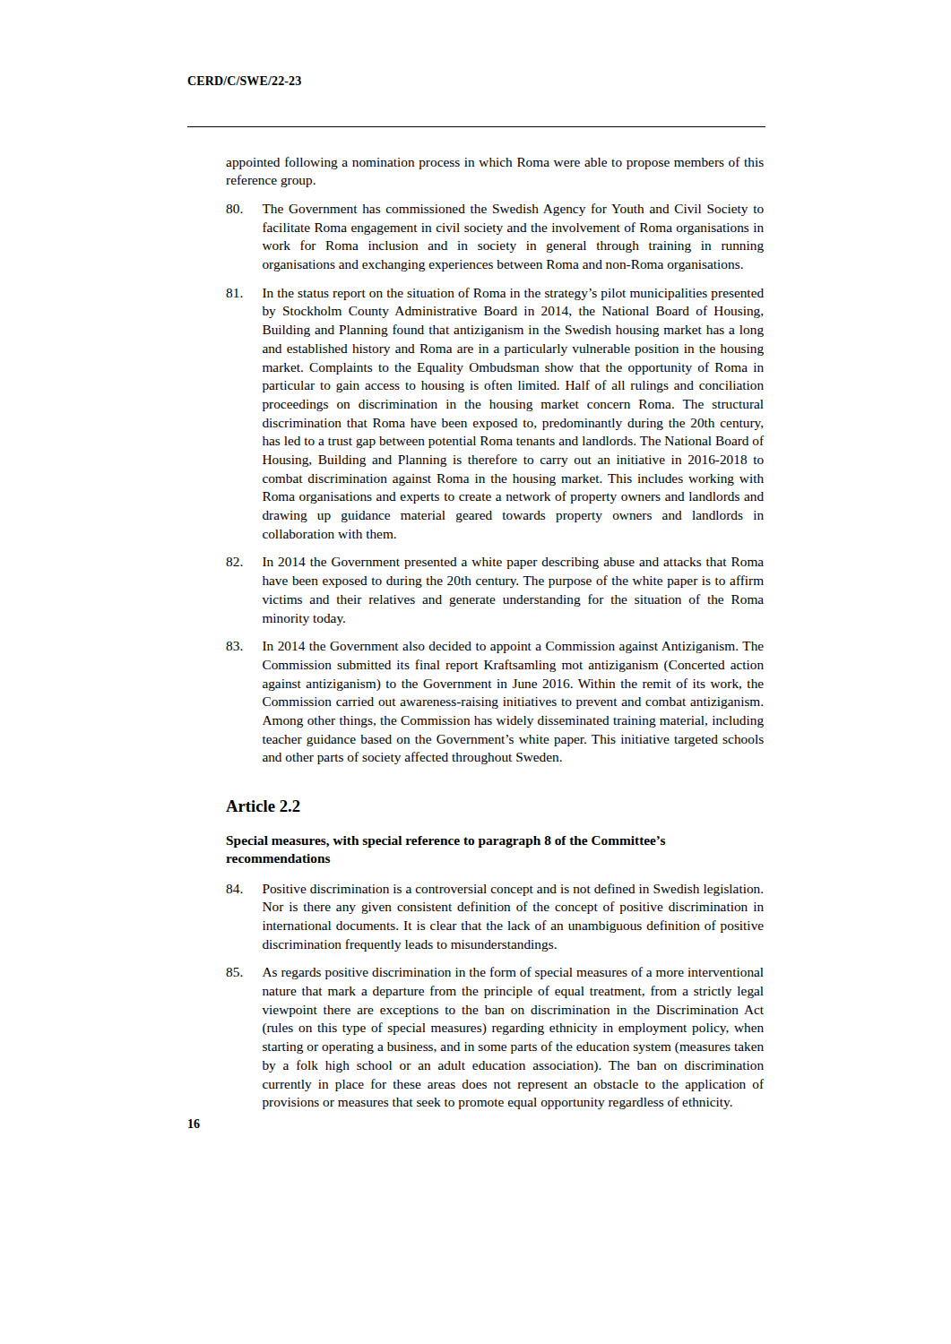CERD/C/SWE/22-23
appointed following a nomination process in which Roma were able to propose members of this reference group.
80.
The Government has commissioned the Swedish Agency for Youth and Civil Society to facilitate Roma engagement in civil society and the involvement of Roma organisations in work for Roma inclusion and in society in general through training in running organisations and exchanging experiences between Roma and non-Roma organisations.
81.
In the status report on the situation of Roma in the strategy’s pilot municipalities presented by Stockholm County Administrative Board in 2014, the National Board of Housing, Building and Planning found that antiziganism in the Swedish housing market has a long and established history and Roma are in a particularly vulnerable position in the housing market. Complaints to the Equality Ombudsman show that the opportunity of Roma in particular to gain access to housing is often limited. Half of all rulings and conciliation proceedings on discrimination in the housing market concern Roma. The structural discrimination that Roma have been exposed to, predominantly during the 20th century, has led to a trust gap between potential Roma tenants and landlords. The National Board of Housing, Building and Planning is therefore to carry out an initiative in 2016-2018 to combat discrimination against Roma in the housing market. This includes working with Roma organisations and experts to create a network of property owners and landlords and drawing up guidance material geared towards property owners and landlords in collaboration with them.
82.
In 2014 the Government presented a white paper describing abuse and attacks that Roma have been exposed to during the 20th century. The purpose of the white paper is to affirm victims and their relatives and generate understanding for the situation of the Roma minority today.
83.
In 2014 the Government also decided to appoint a Commission against Antiziganism. The Commission submitted its final report Kraftsamling mot antiziganism (Concerted action against antiziganism) to the Government in June 2016. Within the remit of its work, the Commission carried out awareness-raising initiatives to prevent and combat antiziganism. Among other things, the Commission has widely disseminated training material, including teacher guidance based on the Government’s white paper. This initiative targeted schools and other parts of society affected throughout Sweden.
Article 2.2
Special measures, with special reference to paragraph 8 of the Committee’s recommendations
84.
Positive discrimination is a controversial concept and is not defined in Swedish legislation. Nor is there any given consistent definition of the concept of positive discrimination in international documents. It is clear that the lack of an unambiguous definition of positive discrimination frequently leads to misunderstandings.
85.
As regards positive discrimination in the form of special measures of a more interventional nature that mark a departure from the principle of equal treatment, from a strictly legal viewpoint there are exceptions to the ban on discrimination in the Discrimination Act (rules on this type of special measures) regarding ethnicity in employment policy, when starting or operating a business, and in some parts of the education system (measures taken by a folk high school or an adult education association). The ban on discrimination currently in place for these areas does not represent an obstacle to the application of provisions or measures that seek to promote equal opportunity regardless of ethnicity.
16